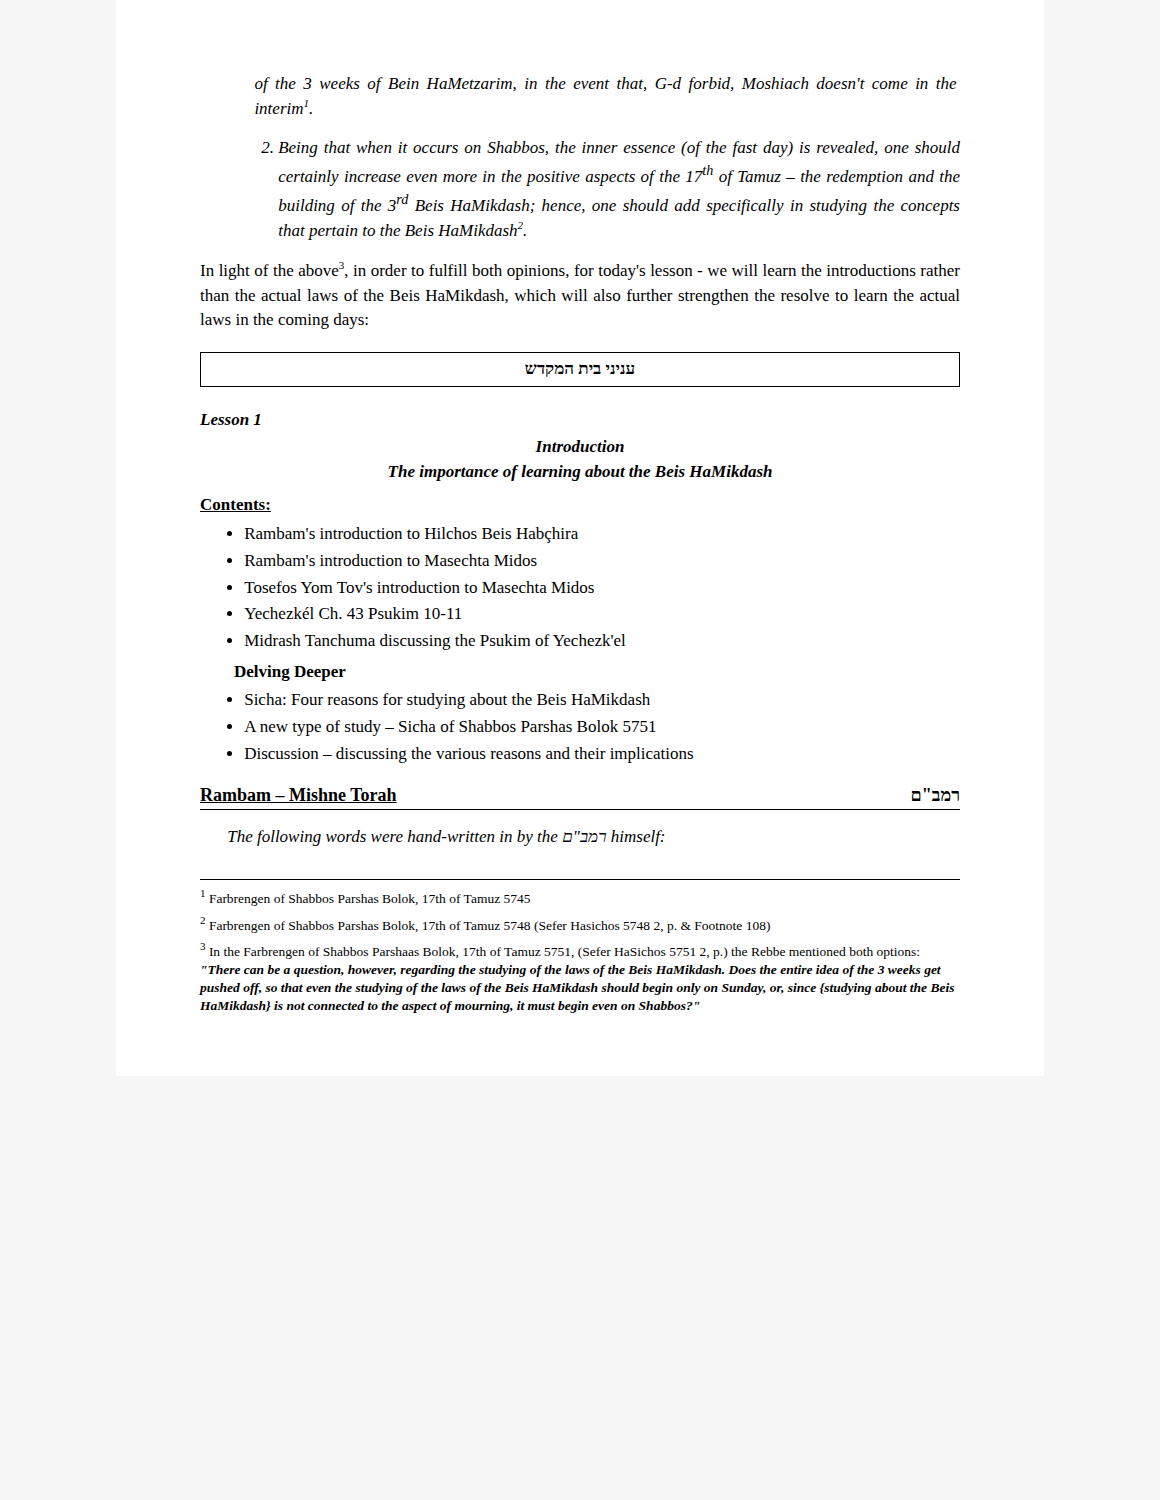of the 3 weeks of Bein HaMetzarim, in the event that, G-d forbid, Moshiach doesn't come in the interim1.
Being that when it occurs on Shabbos, the inner essence (of the fast day) is revealed, one should certainly increase even more in the positive aspects of the 17th of Tamuz – the redemption and the building of the 3rd Beis HaMikdash; hence, one should add specifically in studying the concepts that pertain to the Beis HaMikdash2.
In light of the above3, in order to fulfill both opinions, for today's lesson - we will learn the introductions rather than the actual laws of the Beis HaMikdash, which will also further strengthen the resolve to learn the actual laws in the coming days:
עניני בית המקדש
Lesson 1
Introduction
The importance of learning about the Beis HaMikdash
Contents:
Rambam's introduction to Hilchos Beis Habçhira
Rambam's introduction to Masechta Midos
Tosefos Yom Tov's introduction to Masechta Midos
Yechezkél Ch. 43 Psukim 10-11
Midrash Tanchuma discussing the Psukim of Yechezk'el
Delving Deeper
Sicha: Four reasons for studying about the Beis HaMikdash
A new type of study – Sicha of Shabbos Parshas Bolok 5751
Discussion – discussing the various reasons and their implications
Rambam – Mishne Torah רמב"ם
The following words were hand-written in by the רמב"ם himself:
1 Farbrengen of Shabbos Parshas Bolok, 17th of Tamuz 5745
2 Farbrengen of Shabbos Parshas Bolok, 17th of Tamuz 5748 (Sefer Hasichos 5748 2, p. & Footnote 108)
3 In the Farbrengen of Shabbos Parshaas Bolok, 17th of Tamuz 5751, (Sefer HaSichos 5751 2, p.) the Rebbe mentioned both options: "There can be a question, however, regarding the studying of the laws of the Beis HaMikdash. Does the entire idea of the 3 weeks get pushed off, so that even the studying of the laws of the Beis HaMikdash should begin only on Sunday, or, since {studying about the Beis HaMikdash} is not connected to the aspect of mourning, it must begin even on Shabbos?"